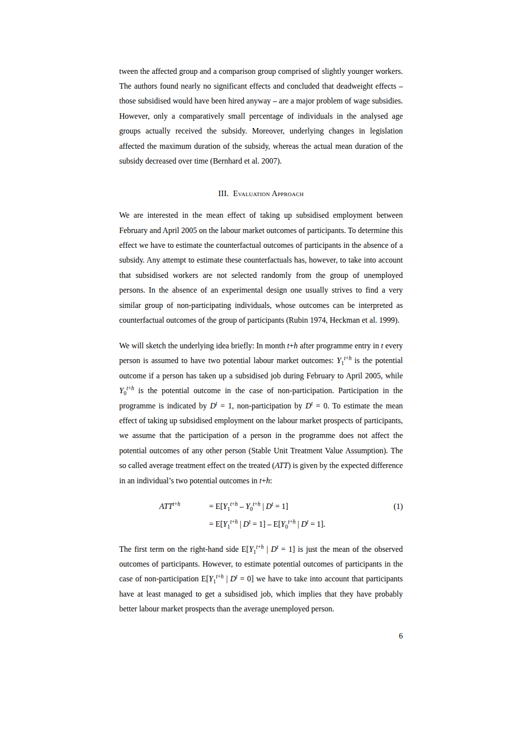tween the affected group and a comparison group comprised of slightly younger workers. The authors found nearly no significant effects and concluded that deadweight effects – those subsidised would have been hired anyway – are a major problem of wage subsidies. However, only a comparatively small percentage of individuals in the analysed age groups actually received the subsidy. Moreover, underlying changes in legislation affected the maximum duration of the subsidy, whereas the actual mean duration of the subsidy decreased over time (Bernhard et al. 2007).
III. Evaluation Approach
We are interested in the mean effect of taking up subsidised employment between February and April 2005 on the labour market outcomes of participants. To determine this effect we have to estimate the counterfactual outcomes of participants in the absence of a subsidy. Any attempt to estimate these counterfactuals has, however, to take into account that subsidised workers are not selected randomly from the group of unemployed persons. In the absence of an experimental design one usually strives to find a very similar group of non-participating individuals, whose outcomes can be interpreted as counterfactual outcomes of the group of participants (Rubin 1974, Heckman et al. 1999).
We will sketch the underlying idea briefly: In month t+h after programme entry in t every person is assumed to have two potential labour market outcomes: Y1t+h is the potential outcome if a person has taken up a subsidised job during February to April 2005, while Y0t+h is the potential outcome in the case of non-participation. Participation in the programme is indicated by Dt = 1, non-participation by Dt = 0. To estimate the mean effect of taking up subsidised employment on the labour market prospects of participants, we assume that the participation of a person in the programme does not affect the potential outcomes of any other person (Stable Unit Treatment Value Assumption). The so called average treatment effect on the treated (ATT) is given by the expected difference in an individual’s two potential outcomes in t+h:
ATTt+h = E[Y1t+h – Y0t+h | Dt = 1] (1)
= E[Y1t+h | Dt = 1] – E[Y0t+h | Dt = 1].
The first term on the right-hand side E[Y1t+h | Dt = 1] is just the mean of the observed outcomes of participants. However, to estimate potential outcomes of participants in the case of non-participation E[Y1t+h | Dt = 0] we have to take into account that participants have at least managed to get a subsidised job, which implies that they have probably better labour market prospects than the average unemployed person.
6